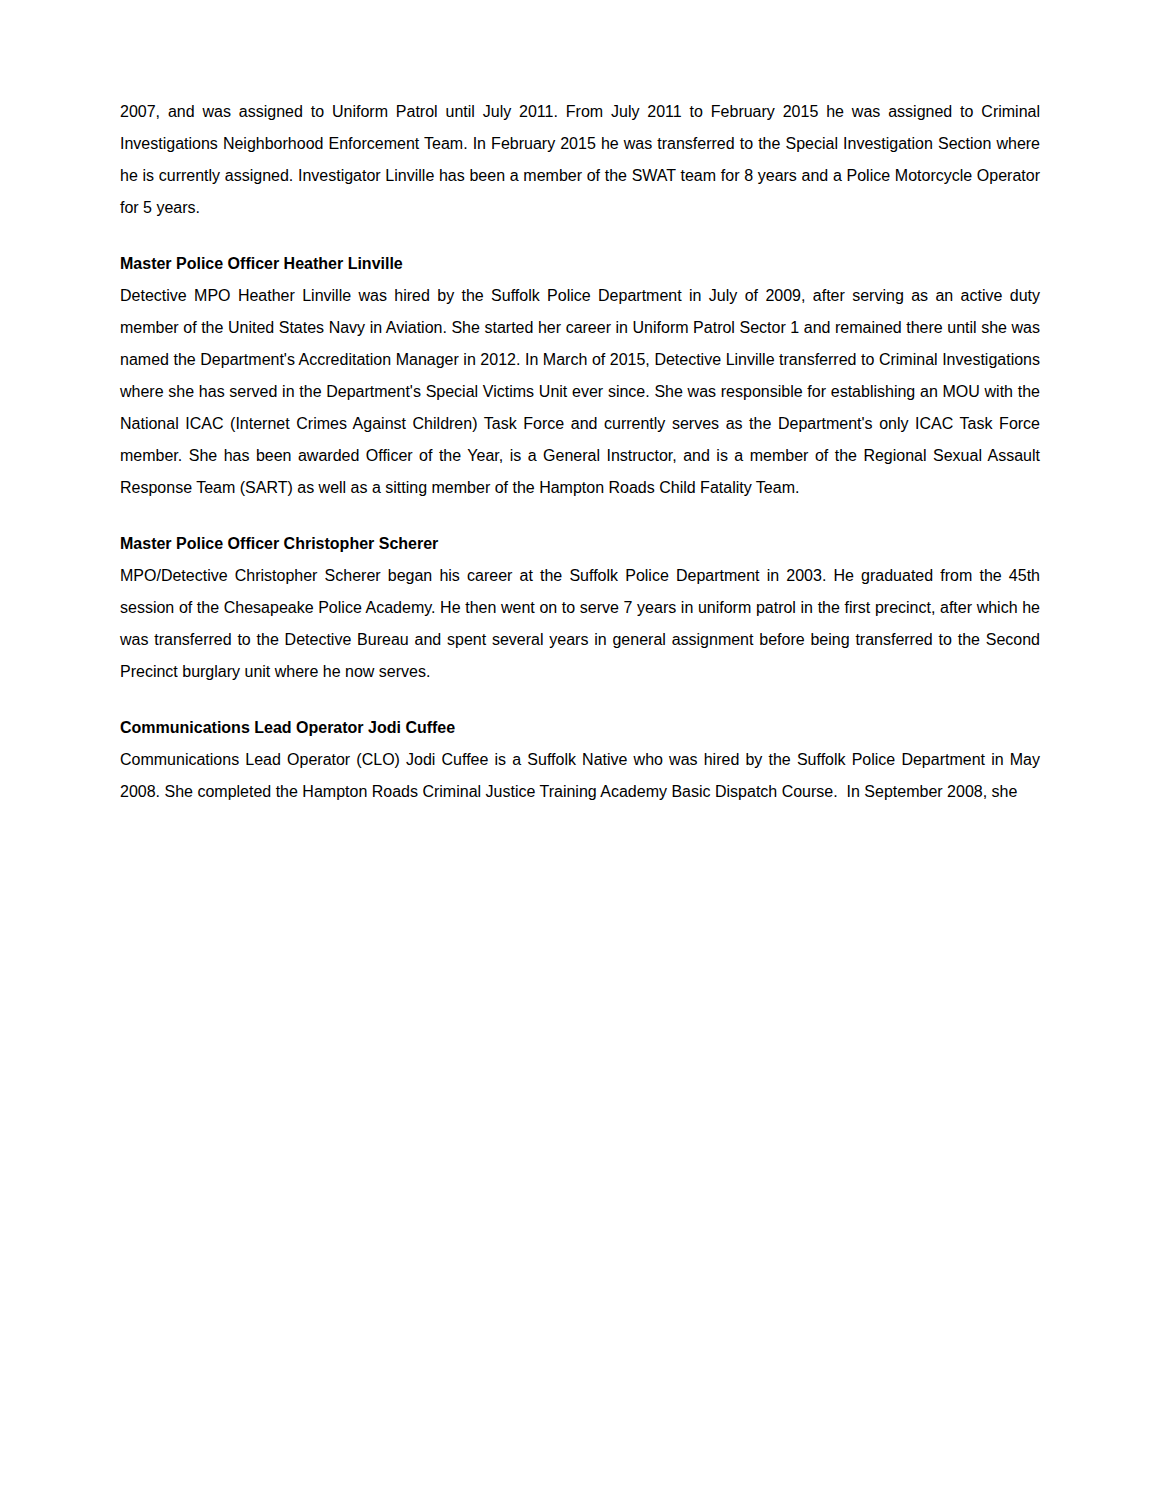2007, and was assigned to Uniform Patrol until July 2011. From July 2011 to February 2015 he was assigned to Criminal Investigations Neighborhood Enforcement Team. In February 2015 he was transferred to the Special Investigation Section where he is currently assigned. Investigator Linville has been a member of the SWAT team for 8 years and a Police Motorcycle Operator for 5 years.
Master Police Officer Heather Linville
Detective MPO Heather Linville was hired by the Suffolk Police Department in July of 2009, after serving as an active duty member of the United States Navy in Aviation. She started her career in Uniform Patrol Sector 1 and remained there until she was named the Department's Accreditation Manager in 2012. In March of 2015, Detective Linville transferred to Criminal Investigations where she has served in the Department's Special Victims Unit ever since. She was responsible for establishing an MOU with the National ICAC (Internet Crimes Against Children) Task Force and currently serves as the Department's only ICAC Task Force member. She has been awarded Officer of the Year, is a General Instructor, and is a member of the Regional Sexual Assault Response Team (SART) as well as a sitting member of the Hampton Roads Child Fatality Team.
Master Police Officer Christopher Scherer
MPO/Detective Christopher Scherer began his career at the Suffolk Police Department in 2003. He graduated from the 45th session of the Chesapeake Police Academy. He then went on to serve 7 years in uniform patrol in the first precinct, after which he was transferred to the Detective Bureau and spent several years in general assignment before being transferred to the Second Precinct burglary unit where he now serves.
Communications Lead Operator Jodi Cuffee
Communications Lead Operator (CLO) Jodi Cuffee is a Suffolk Native who was hired by the Suffolk Police Department in May 2008. She completed the Hampton Roads Criminal Justice Training Academy Basic Dispatch Course. In September 2008, she